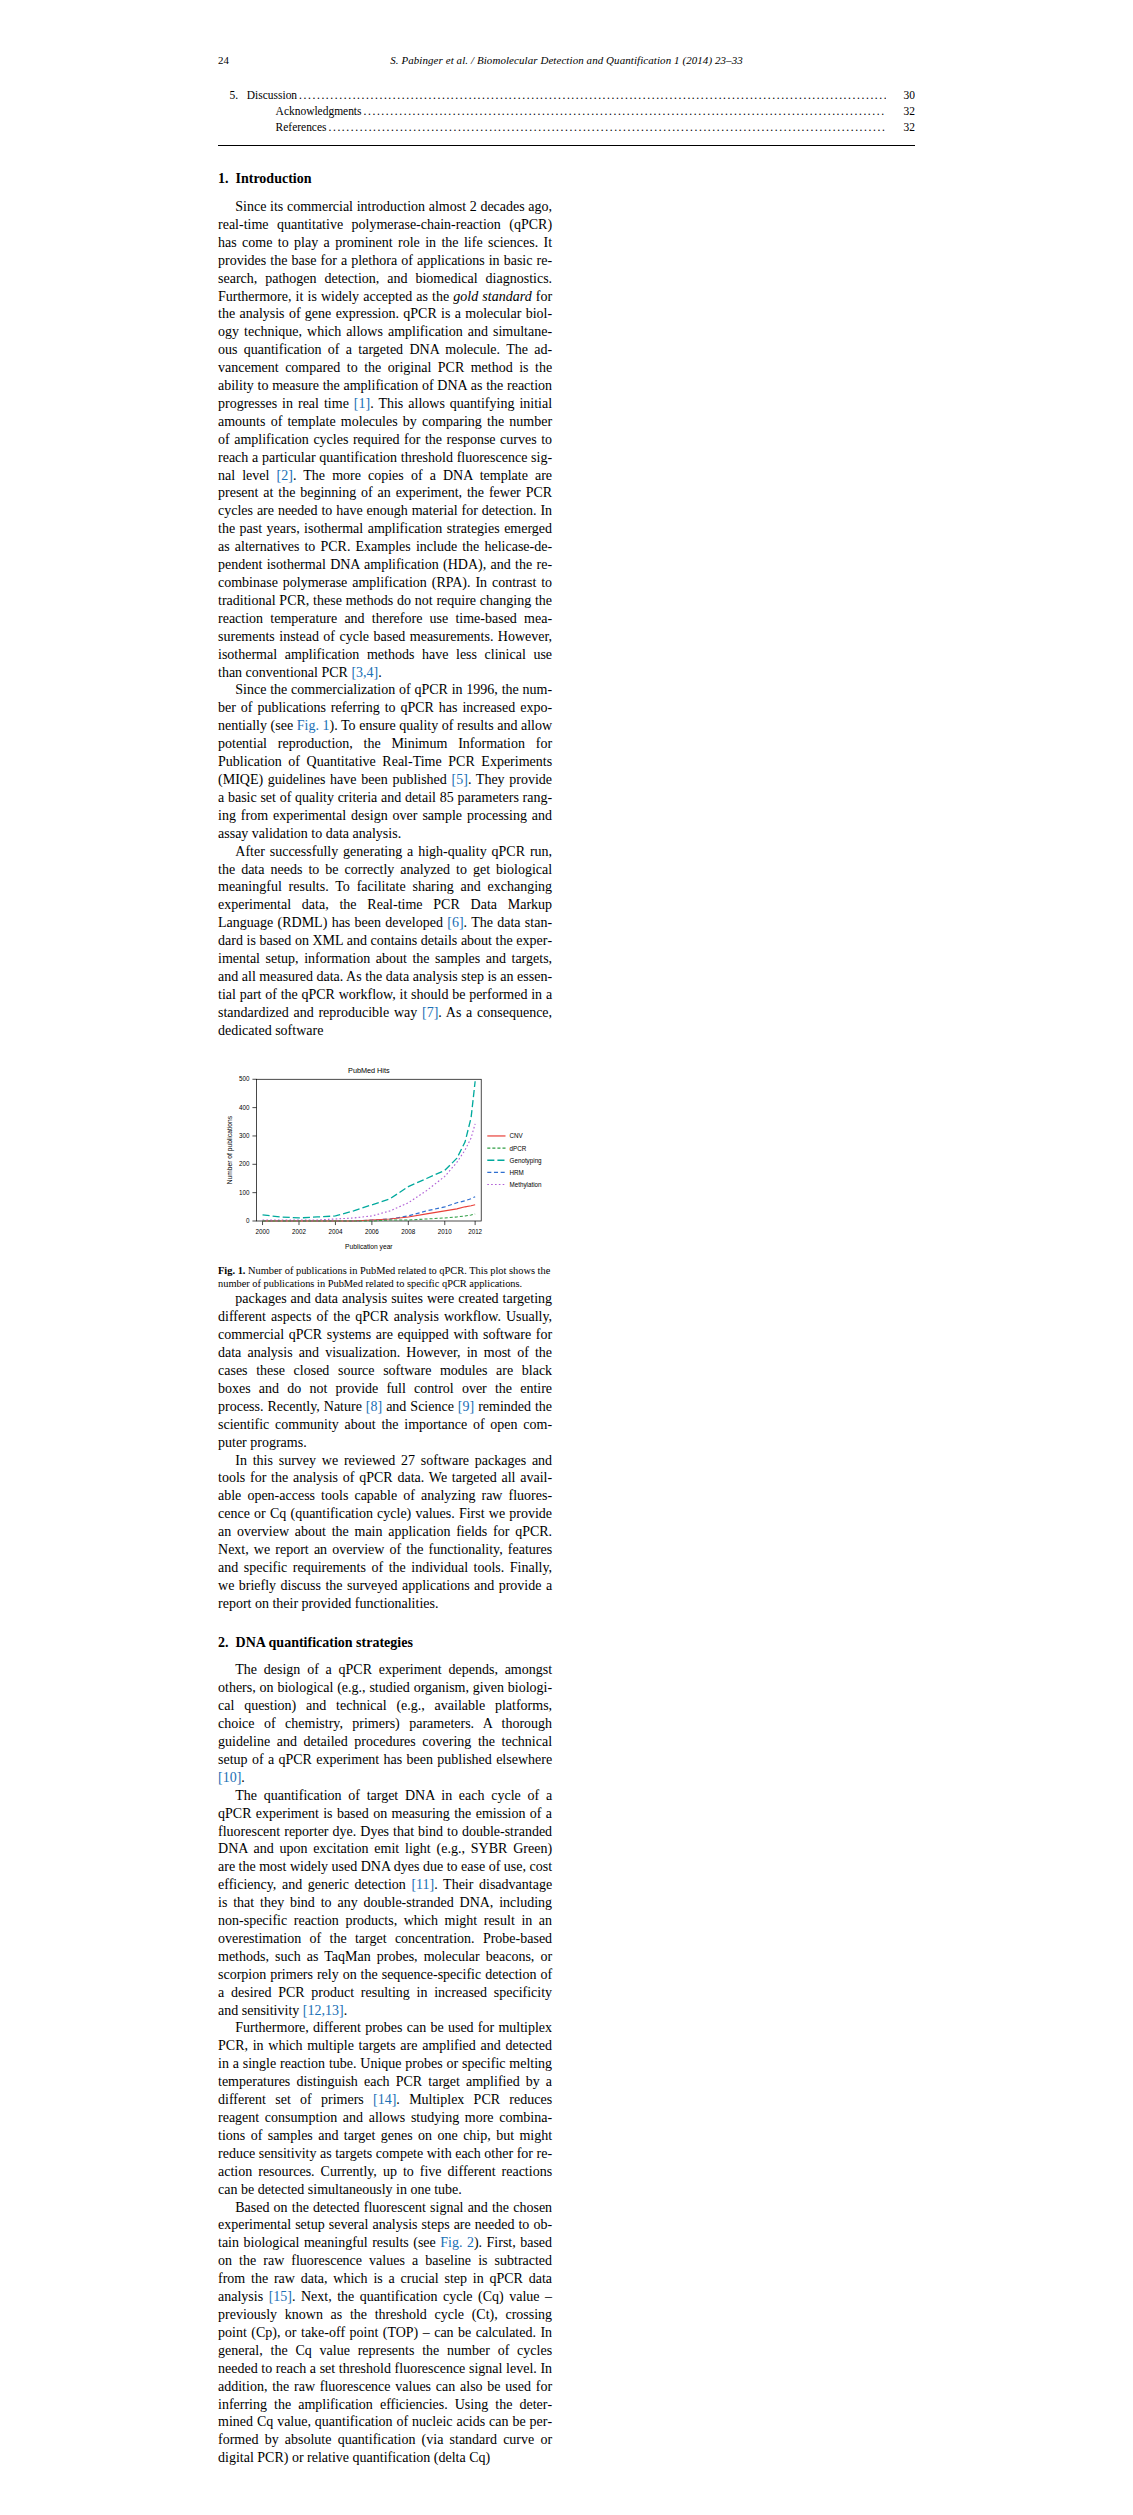24
S. Pabinger et al. / Biomolecular Detection and Quantification 1 (2014) 23–33
5. Discussion ........................................................................................................................................... 30
Acknowledgments ................................................................................................................................... 32
References ......................................................................................................................................... 32
1. Introduction
Since its commercial introduction almost 2 decades ago, real-time quantitative polymerase-chain-reaction (qPCR) has come to play a prominent role in the life sciences. It provides the base for a plethora of applications in basic research, pathogen detection, and biomedical diagnostics. Furthermore, it is widely accepted as the gold standard for the analysis of gene expression. qPCR is a molecular biology technique, which allows amplification and simultaneous quantification of a targeted DNA molecule. The advancement compared to the original PCR method is the ability to measure the amplification of DNA as the reaction progresses in real time [1]. This allows quantifying initial amounts of template molecules by comparing the number of amplification cycles required for the response curves to reach a particular quantification threshold fluorescence signal level [2]. The more copies of a DNA template are present at the beginning of an experiment, the fewer PCR cycles are needed to have enough material for detection. In the past years, isothermal amplification strategies emerged as alternatives to PCR. Examples include the helicase-dependent isothermal DNA amplification (HDA), and the recombinase polymerase amplification (RPA). In contrast to traditional PCR, these methods do not require changing the reaction temperature and therefore use time-based measurements instead of cycle based measurements. However, isothermal amplification methods have less clinical use than conventional PCR [3,4].
Since the commercialization of qPCR in 1996, the number of publications referring to qPCR has increased exponentially (see Fig. 1). To ensure quality of results and allow potential reproduction, the Minimum Information for Publication of Quantitative Real-Time PCR Experiments (MIQE) guidelines have been published [5]. They provide a basic set of quality criteria and detail 85 parameters ranging from experimental design over sample processing and assay validation to data analysis.
After successfully generating a high-quality qPCR run, the data needs to be correctly analyzed to get biological meaningful results. To facilitate sharing and exchanging experimental data, the Real-time PCR Data Markup Language (RDML) has been developed [6]. The data standard is based on XML and contains details about the experimental setup, information about the samples and targets, and all measured data. As the data analysis step is an essential part of the qPCR workflow, it should be performed in a standardized and reproducible way [7]. As a consequence, dedicated software
PubMed Hits 0 100 200 300 400 500 2000 2002 2004 2006 2008 2010 2012 Publication year Number of publications CNV dPCR Genotyping HRM Methylation
Fig. 1. Number of publications in PubMed related to qPCR. This plot shows the number of publications in PubMed related to specific qPCR applications.
packages and data analysis suites were created targeting different aspects of the qPCR analysis workflow. Usually, commercial qPCR systems are equipped with software for data analysis and visualization. However, in most of the cases these closed source software modules are black boxes and do not provide full control over the entire process. Recently, Nature [8] and Science [9] reminded the scientific community about the importance of open computer programs.
In this survey we reviewed 27 software packages and tools for the analysis of qPCR data. We targeted all available open-access tools capable of analyzing raw fluorescence or Cq (quantification cycle) values. First we provide an overview about the main application fields for qPCR. Next, we report an overview of the functionality, features and specific requirements of the individual tools. Finally, we briefly discuss the surveyed applications and provide a report on their provided functionalities.
2. DNA quantification strategies
The design of a qPCR experiment depends, amongst others, on biological (e.g., studied organism, given biological question) and technical (e.g., available platforms, choice of chemistry, primers) parameters. A thorough guideline and detailed procedures covering the technical setup of a qPCR experiment has been published elsewhere [10].
The quantification of target DNA in each cycle of a qPCR experiment is based on measuring the emission of a fluorescent reporter dye. Dyes that bind to double-stranded DNA and upon excitation emit light (e.g., SYBR Green) are the most widely used DNA dyes due to ease of use, cost efficiency, and generic detection [11]. Their disadvantage is that they bind to any double-stranded DNA, including non-specific reaction products, which might result in an overestimation of the target concentration. Probe-based methods, such as TaqMan probes, molecular beacons, or scorpion primers rely on the sequence-specific detection of a desired PCR product resulting in increased specificity and sensitivity [12,13].
Furthermore, different probes can be used for multiplex PCR, in which multiple targets are amplified and detected in a single reaction tube. Unique probes or specific melting temperatures distinguish each PCR target amplified by a different set of primers [14]. Multiplex PCR reduces reagent consumption and allows studying more combinations of samples and target genes on one chip, but might reduce sensitivity as targets compete with each other for reaction resources. Currently, up to five different reactions can be detected simultaneously in one tube.
Based on the detected fluorescent signal and the chosen experimental setup several analysis steps are needed to obtain biological meaningful results (see Fig. 2). First, based on the raw fluorescence values a baseline is subtracted from the raw data, which is a crucial step in qPCR data analysis [15]. Next, the quantification cycle (Cq) value – previously known as the threshold cycle (Ct), crossing point (Cp), or take-off point (TOP) – can be calculated. In general, the Cq value represents the number of cycles needed to reach a set threshold fluorescence signal level. In addition, the raw fluorescence values can also be used for inferring the amplification efficiencies. Using the determined Cq value, quantification of nucleic acids can be performed by absolute quantification (via standard curve or digital PCR) or relative quantification (delta Cq)